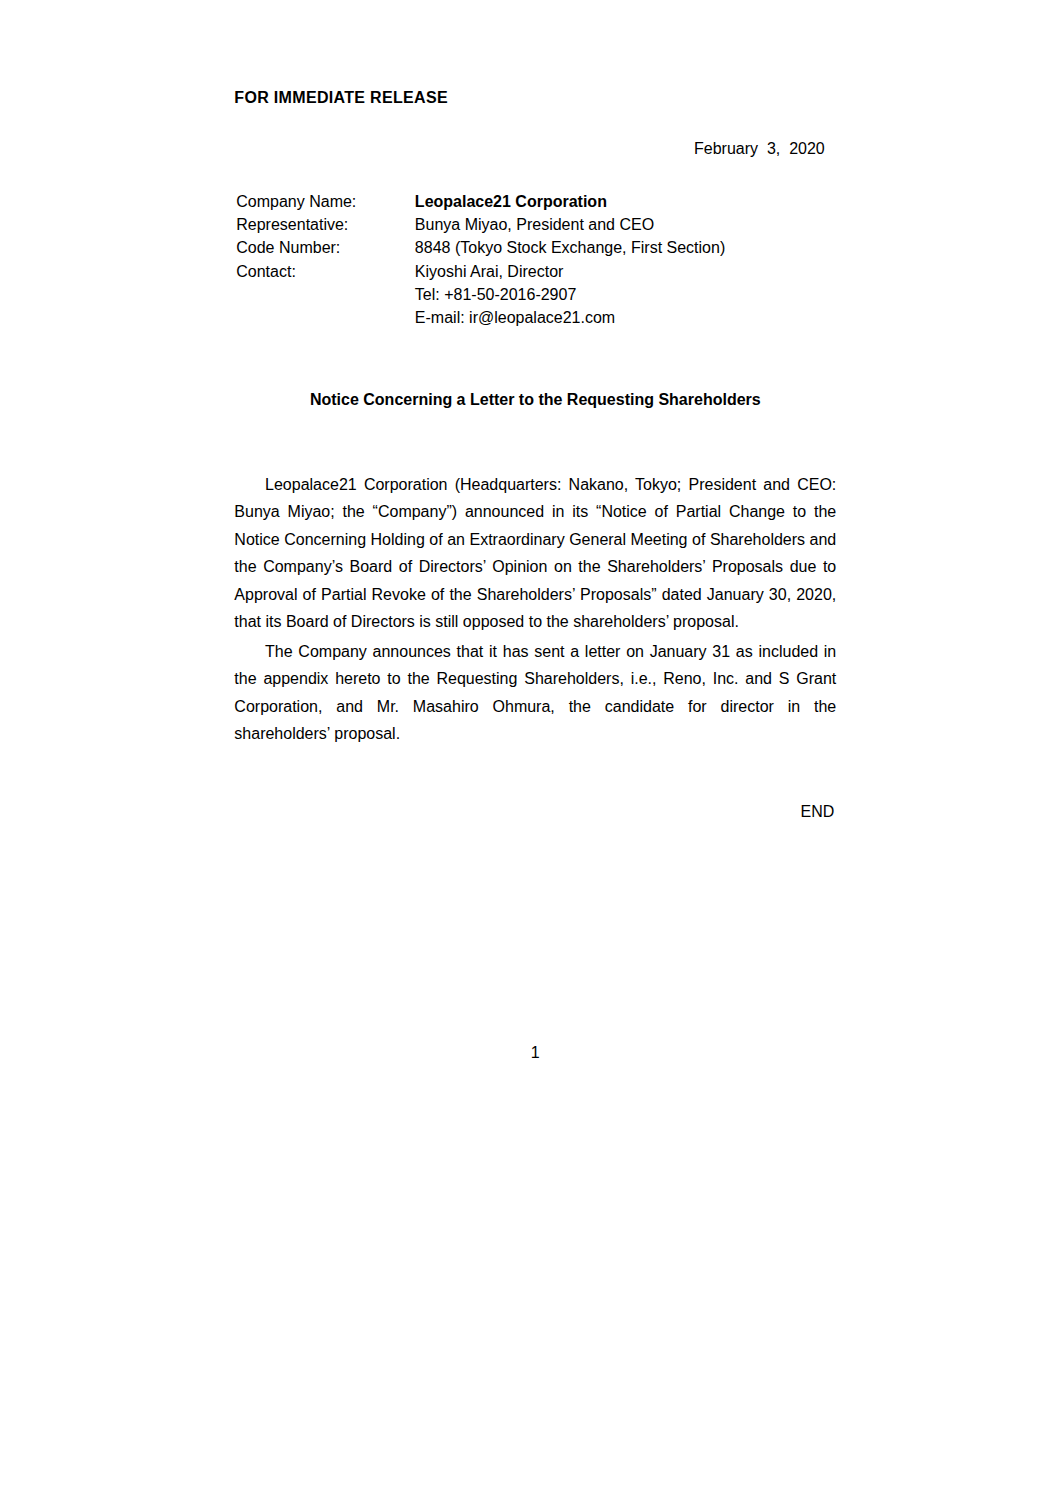FOR IMMEDIATE RELEASE
February 3, 2020
| Company Name: | Leopalace21 Corporation |
| Representative: | Bunya Miyao, President and CEO |
| Code Number: | 8848 (Tokyo Stock Exchange, First Section) |
| Contact: | Kiyoshi Arai, Director |
| | Tel: +81-50-2016-2907 |
| | E-mail: ir@leopalace21.com |
Notice Concerning a Letter to the Requesting Shareholders
Leopalace21 Corporation (Headquarters: Nakano, Tokyo; President and CEO: Bunya Miyao; the “Company”) announced in its “Notice of Partial Change to the Notice Concerning Holding of an Extraordinary General Meeting of Shareholders and the Company’s Board of Directors’ Opinion on the Shareholders’ Proposals due to Approval of Partial Revoke of the Shareholders’ Proposals” dated January 30, 2020, that its Board of Directors is still opposed to the shareholders’ proposal.
The Company announces that it has sent a letter on January 31 as included in the appendix hereto to the Requesting Shareholders, i.e., Reno, Inc. and S Grant Corporation, and Mr. Masahiro Ohmura, the candidate for director in the shareholders’ proposal.
END
1